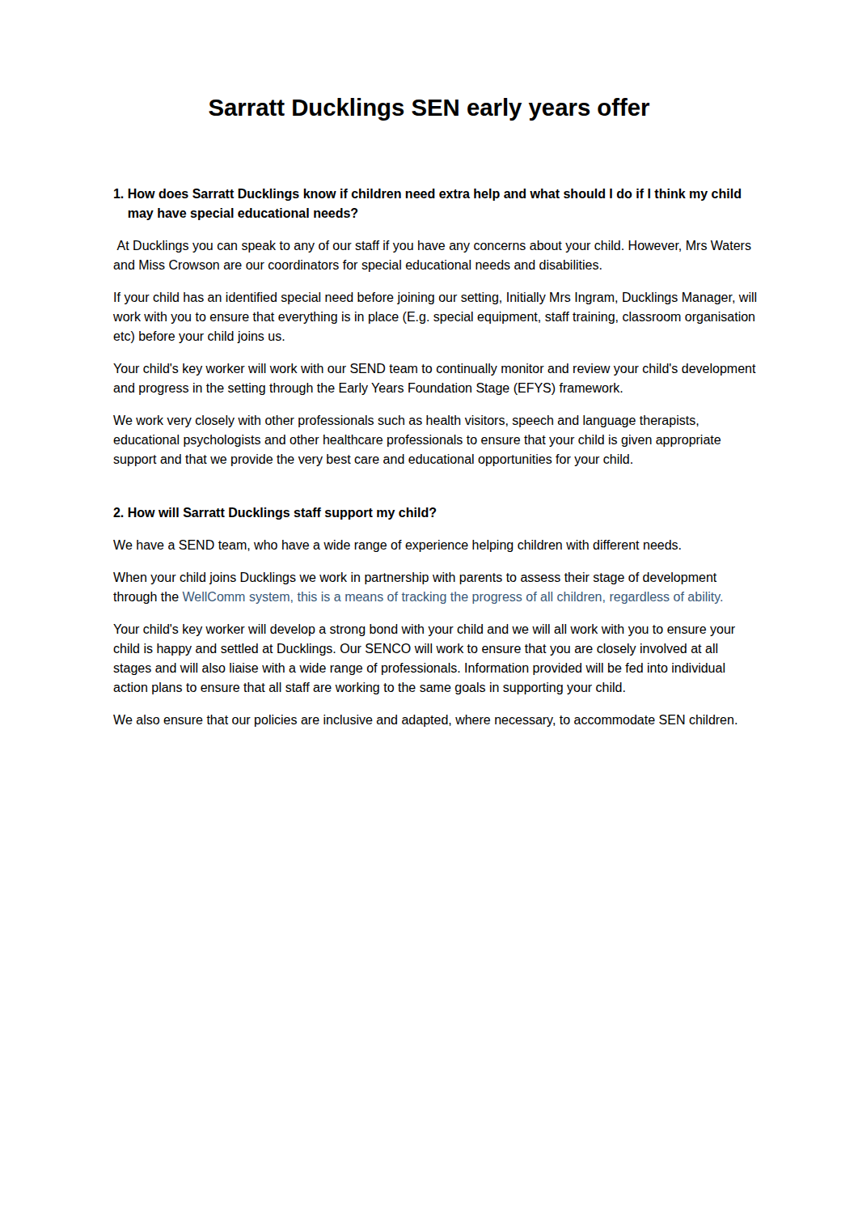Sarratt Ducklings SEN early years offer
How does Sarratt Ducklings know if children need extra help and what should I do if I think my child may have special educational needs?
At Ducklings you can speak to any of our staff if you have any concerns about your child. However, Mrs Waters and Miss Crowson are our coordinators for special educational needs and disabilities.
If your child has an identified special need before joining our setting, Initially Mrs Ingram, Ducklings Manager, will work with you to ensure that everything is in place (E.g. special equipment, staff training, classroom organisation etc) before your child joins us.
Your child's key worker will work with our SEND team to continually monitor and review your child's development and progress in the setting through the Early Years Foundation Stage (EFYS) framework.
We work very closely with other professionals such as health visitors, speech and language therapists, educational psychologists and other healthcare professionals to ensure that your child is given appropriate support and that we provide the very best care and educational opportunities for your child.
How will Sarratt Ducklings staff support my child?
We have a SEND team, who have a wide range of experience helping children with different needs.
When your child joins Ducklings we work in partnership with parents to assess their stage of development through the WellComm system, this is a means of tracking the progress of all children, regardless of ability.
Your child's key worker will develop a strong bond with your child and we will all work with you to ensure your child is happy and settled at Ducklings. Our SENCO will work to ensure that you are closely involved at all stages and will also liaise with a wide range of professionals. Information provided will be fed into individual action plans to ensure that all staff are working to the same goals in supporting your child.
We also ensure that our policies are inclusive and adapted, where necessary, to accommodate SEN children.